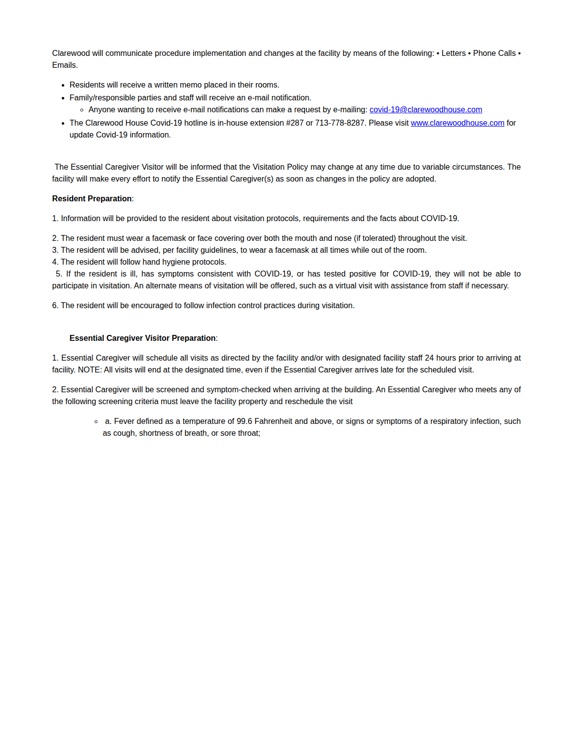Clarewood will communicate procedure implementation and changes at the facility by means of the following: • Letters • Phone Calls • Emails.
Residents will receive a written memo placed in their rooms.
Family/responsible parties and staff will receive an e-mail notification.
Anyone wanting to receive e-mail notifications can make a request by e-mailing: covid-19@clarewoodhouse.com
The Clarewood House Covid-19 hotline is in-house extension #287 or 713-778-8287. Please visit www.clarewoodhouse.com for update Covid-19 information.
The Essential Caregiver Visitor will be informed that the Visitation Policy may change at any time due to variable circumstances. The facility will make every effort to notify the Essential Caregiver(s) as soon as changes in the policy are adopted.
Resident Preparation:
1. Information will be provided to the resident about visitation protocols, requirements and the facts about COVID-19.
2. The resident must wear a facemask or face covering over both the mouth and nose (if tolerated) throughout the visit.
3. The resident will be advised, per facility guidelines, to wear a facemask at all times while out of the room.
4. The resident will follow hand hygiene protocols.
5. If the resident is ill, has symptoms consistent with COVID-19, or has tested positive for COVID-19, they will not be able to participate in visitation. An alternate means of visitation will be offered, such as a virtual visit with assistance from staff if necessary.
6. The resident will be encouraged to follow infection control practices during visitation.
Essential Caregiver Visitor Preparation:
1. Essential Caregiver will schedule all visits as directed by the facility and/or with designated facility staff 24 hours prior to arriving at facility. NOTE: All visits will end at the designated time, even if the Essential Caregiver arrives late for the scheduled visit.
2. Essential Caregiver will be screened and symptom-checked when arriving at the building. An Essential Caregiver who meets any of the following screening criteria must leave the facility property and reschedule the visit
a. Fever defined as a temperature of 99.6 Fahrenheit and above, or signs or symptoms of a respiratory infection, such as cough, shortness of breath, or sore throat;